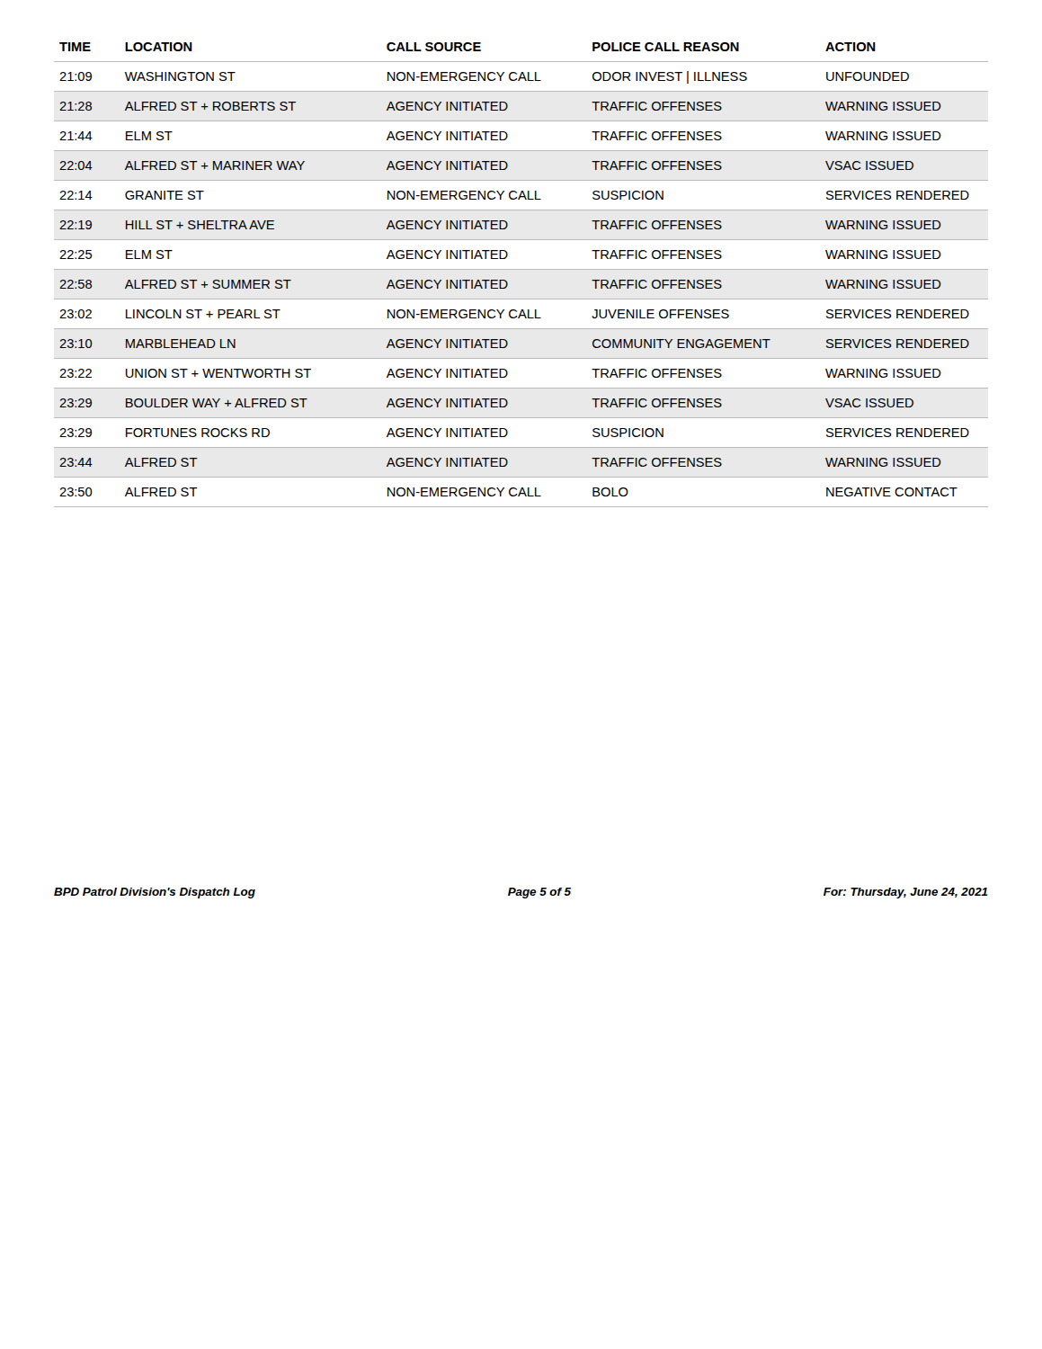| TIME | LOCATION | CALL SOURCE | POLICE CALL REASON | ACTION |
| --- | --- | --- | --- | --- |
| 21:09 | WASHINGTON ST | NON-EMERGENCY CALL | ODOR INVEST / ILLNESS | UNFOUNDED |
| 21:28 | ALFRED ST + ROBERTS ST | AGENCY INITIATED | TRAFFIC OFFENSES | WARNING ISSUED |
| 21:44 | ELM ST | AGENCY INITIATED | TRAFFIC OFFENSES | WARNING ISSUED |
| 22:04 | ALFRED ST + MARINER WAY | AGENCY INITIATED | TRAFFIC OFFENSES | VSAC ISSUED |
| 22:14 | GRANITE ST | NON-EMERGENCY CALL | SUSPICION | SERVICES RENDERED |
| 22:19 | HILL ST + SHELTRA AVE | AGENCY INITIATED | TRAFFIC OFFENSES | WARNING ISSUED |
| 22:25 | ELM ST | AGENCY INITIATED | TRAFFIC OFFENSES | WARNING ISSUED |
| 22:58 | ALFRED ST + SUMMER ST | AGENCY INITIATED | TRAFFIC OFFENSES | WARNING ISSUED |
| 23:02 | LINCOLN ST + PEARL ST | NON-EMERGENCY CALL | JUVENILE OFFENSES | SERVICES RENDERED |
| 23:10 | MARBLEHEAD LN | AGENCY INITIATED | COMMUNITY ENGAGEMENT | SERVICES RENDERED |
| 23:22 | UNION ST + WENTWORTH ST | AGENCY INITIATED | TRAFFIC OFFENSES | WARNING ISSUED |
| 23:29 | BOULDER WAY + ALFRED ST | AGENCY INITIATED | TRAFFIC OFFENSES | VSAC ISSUED |
| 23:29 | FORTUNES ROCKS RD | AGENCY INITIATED | SUSPICION | SERVICES RENDERED |
| 23:44 | ALFRED ST | AGENCY INITIATED | TRAFFIC OFFENSES | WARNING ISSUED |
| 23:50 | ALFRED ST | NON-EMERGENCY CALL | BOLO | NEGATIVE CONTACT |
BPD Patrol Division's Dispatch Log
Page 5 of 5
For: Thursday, June 24, 2021